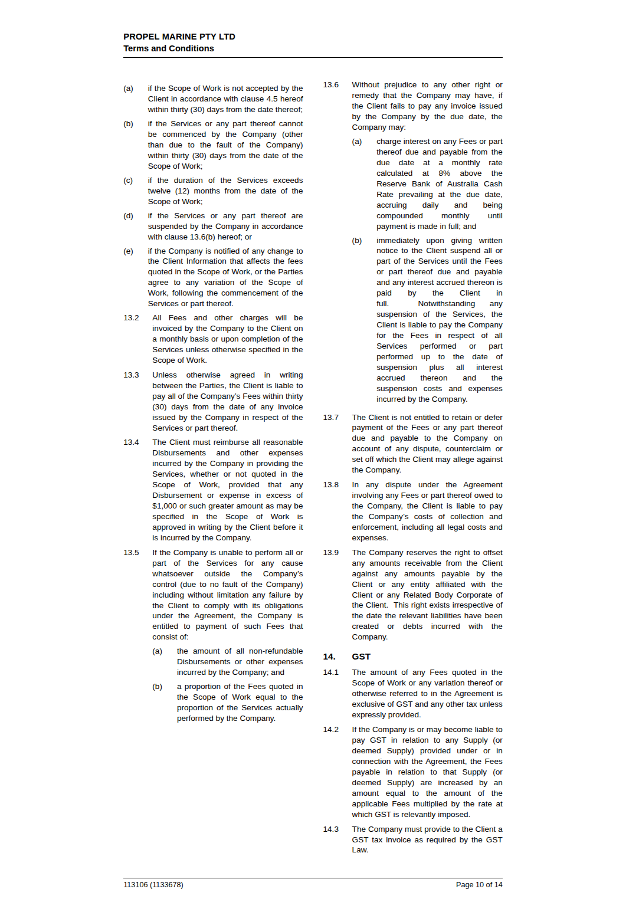PROPEL MARINE PTY LTD
Terms and Conditions
(a) if the Scope of Work is not accepted by the Client in accordance with clause 4.5 hereof within thirty (30) days from the date thereof;
(b) if the Services or any part thereof cannot be commenced by the Company (other than due to the fault of the Company) within thirty (30) days from the date of the Scope of Work;
(c) if the duration of the Services exceeds twelve (12) months from the date of the Scope of Work;
(d) if the Services or any part thereof are suspended by the Company in accordance with clause 13.6(b) hereof; or
(e) if the Company is notified of any change to the Client Information that affects the fees quoted in the Scope of Work, or the Parties agree to any variation of the Scope of Work, following the commencement of the Services or part thereof.
13.2 All Fees and other charges will be invoiced by the Company to the Client on a monthly basis or upon completion of the Services unless otherwise specified in the Scope of Work.
13.3 Unless otherwise agreed in writing between the Parties, the Client is liable to pay all of the Company’s Fees within thirty (30) days from the date of any invoice issued by the Company in respect of the Services or part thereof.
13.4 The Client must reimburse all reasonable Disbursements and other expenses incurred by the Company in providing the Services, whether or not quoted in the Scope of Work, provided that any Disbursement or expense in excess of $1,000 or such greater amount as may be specified in the Scope of Work is approved in writing by the Client before it is incurred by the Company.
13.5 If the Company is unable to perform all or part of the Services for any cause whatsoever outside the Company’s control (due to no fault of the Company) including without limitation any failure by the Client to comply with its obligations under the Agreement, the Company is entitled to payment of such Fees that consist of:
(a) the amount of all non-refundable Disbursements or other expenses incurred by the Company; and
(b) a proportion of the Fees quoted in the Scope of Work equal to the proportion of the Services actually performed by the Company.
13.6 Without prejudice to any other right or remedy that the Company may have, if the Client fails to pay any invoice issued by the Company by the due date, the Company may:
(a) charge interest on any Fees or part thereof due and payable from the due date at a monthly rate calculated at 8% above the Reserve Bank of Australia Cash Rate prevailing at the due date, accruing daily and being compounded monthly until payment is made in full; and
(b) immediately upon giving written notice to the Client suspend all or part of the Services until the Fees or part thereof due and payable and any interest accrued thereon is paid by the Client in full. Notwithstanding any suspension of the Services, the Client is liable to pay the Company for the Fees in respect of all Services performed or part performed up to the date of suspension plus all interest accrued thereon and the suspension costs and expenses incurred by the Company.
13.7 The Client is not entitled to retain or defer payment of the Fees or any part thereof due and payable to the Company on account of any dispute, counterclaim or set off which the Client may allege against the Company.
13.8 In any dispute under the Agreement involving any Fees or part thereof owed to the Company, the Client is liable to pay the Company’s costs of collection and enforcement, including all legal costs and expenses.
13.9 The Company reserves the right to offset any amounts receivable from the Client against any amounts payable by the Client or any entity affiliated with the Client or any Related Body Corporate of the Client. This right exists irrespective of the date the relevant liabilities have been created or debts incurred with the Company.
14. GST
14.1 The amount of any Fees quoted in the Scope of Work or any variation thereof or otherwise referred to in the Agreement is exclusive of GST and any other tax unless expressly provided.
14.2 If the Company is or may become liable to pay GST in relation to any Supply (or deemed Supply) provided under or in connection with the Agreement, the Fees payable in relation to that Supply (or deemed Supply) are increased by an amount equal to the amount of the applicable Fees multiplied by the rate at which GST is relevantly imposed.
14.3 The Company must provide to the Client a GST tax invoice as required by the GST Law.
113106 (1133678)
Page 10 of 14